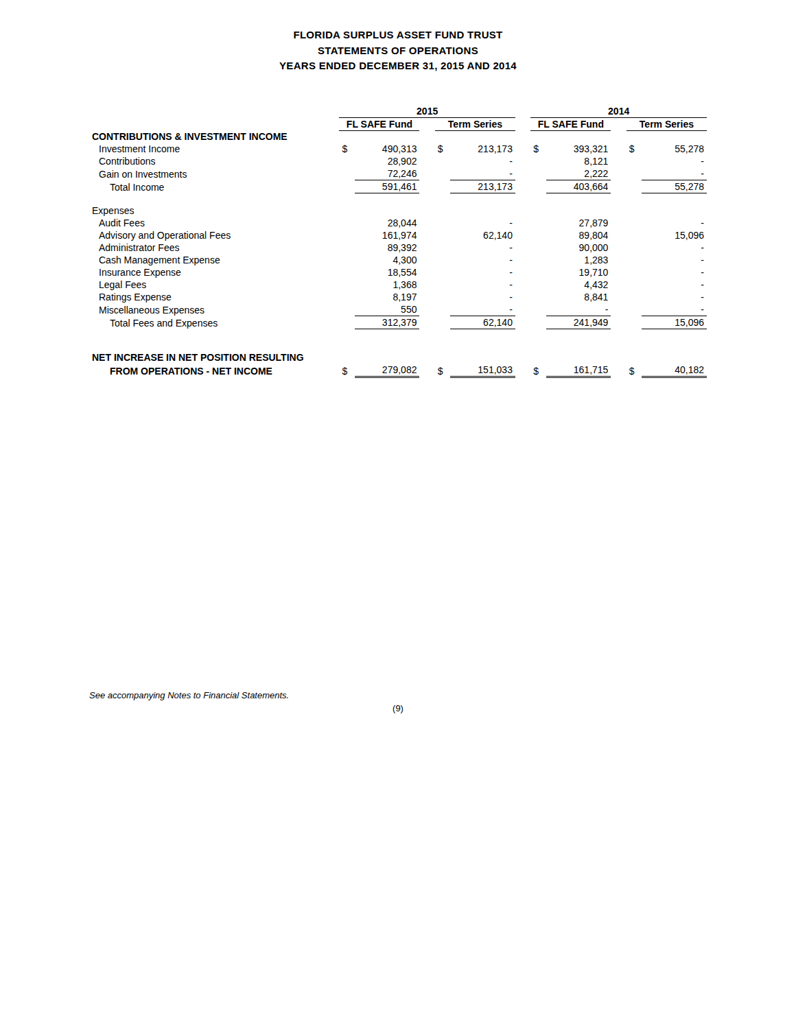FLORIDA SURPLUS ASSET FUND TRUST
STATEMENTS OF OPERATIONS
YEARS ENDED DECEMBER 31, 2015 AND 2014
| | | 2015 | | 2014 |
| | | FL SAFE Fund | | Term Series | | FL SAFE Fund | | Term Series |
| CONTRIBUTIONS & INVESTMENT INCOME | |
| Investment Income | | $ | 490,313 | | $ | 213,173 | | $ | 393,321 | | $ | 55,278 |
| Contributions | | | 28,902 | | | - | | | 8,121 | | | - |
| Gain on Investments | | | 72,246 | | | - | | | 2,222 | | | - |
| Total Income | | | 591,461 | | | 213,173 | | | 403,664 | | | 55,278 |
| Expenses | |
| Audit Fees | | | 28,044 | | | - | | | 27,879 | | | - |
| Advisory and Operational Fees | | | 161,974 | | | 62,140 | | | 89,804 | | | 15,096 |
| Administrator Fees | | | 89,392 | | | - | | | 90,000 | | | - |
| Cash Management Expense | | | 4,300 | | | - | | | 1,283 | | | - |
| Insurance Expense | | | 18,554 | | | - | | | 19,710 | | | - |
| Legal Fees | | | 1,368 | | | - | | | 4,432 | | | - |
| Ratings Expense | | | 8,197 | | | - | | | 8,841 | | | - |
| Miscellaneous Expenses | | | 550 | | | - | | | - | | | - |
| Total Fees and Expenses | | | 312,379 | | | 62,140 | | | 241,949 | | | 15,096 |
| NET INCREASE IN NET POSITION RESULTING | |
| FROM OPERATIONS - NET INCOME | | $ | 279,082 | | $ | 151,033 | | $ | 161,715 | | $ | 40,182 |
See accompanying Notes to Financial Statements.
(9)